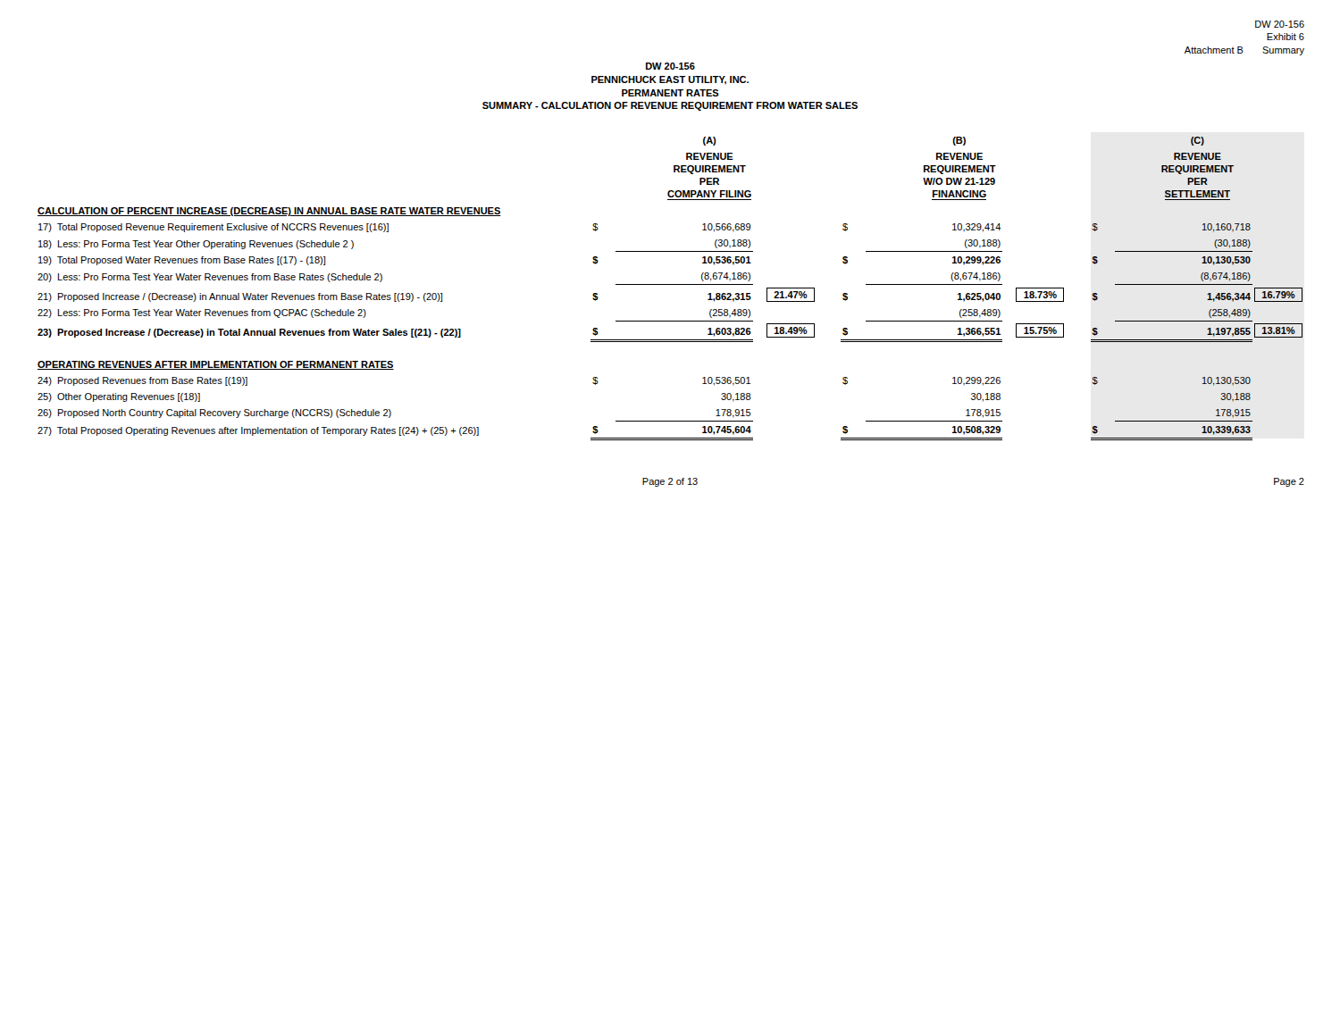DW 20-156
Exhibit 6
Attachment B Summary
DW 20-156
PENNICHUCK EAST UTILITY, INC.
PERMANENT RATES
SUMMARY - CALCULATION OF REVENUE REQUIREMENT FROM WATER SALES
| | (A) | | (B) | | (C) |
| | REVENUE REQUIREMENT PER COMPANY FILING | | REVENUE REQUIREMENT W/O DW 21-129 FINANCING | | REVENUE REQUIREMENT PER SETTLEMENT |
| CALCULATION OF PERCENT INCREASE (DECREASE) IN ANNUAL BASE RATE WATER REVENUES | | | | | |
| 17) Total Proposed Revenue Requirement Exclusive of NCCRS Revenues [(16)] | $ | 10,566,689 | | | $ | 10,329,414 | | | $ | 10,160,718 | |
| 18) Less: Pro Forma Test Year Other Operating Revenues (Schedule 2 ) | | (30,188) | | | | (30,188) | | | | (30,188) | |
| 19) Total Proposed Water Revenues from Base Rates [(17) - (18)] | $ | 10,536,501 | | | $ | 10,299,226 | | | $ | 10,130,530 | |
| 20) Less: Pro Forma Test Year Water Revenues from Base Rates (Schedule 2) | | (8,674,186) | | | | (8,674,186) | | | | (8,674,186) | |
| 21) Proposed Increase / (Decrease) in Annual Water Revenues from Base Rates [(19) - (20)] | $ | 1,862,315 | 21.47% | | $ | 1,625,040 | 18.73% | | $ | 1,456,344 | 16.79% |
| 22) Less: Pro Forma Test Year Water Revenues from QCPAC (Schedule 2) | | (258,489) | | | | (258,489) | | | | (258,489) | |
| 23) Proposed Increase / (Decrease) in Total Annual Revenues from Water Sales [(21) - (22)] | $ | 1,603,826 | 18.49% | | $ | 1,366,551 | 15.75% | | $ | 1,197,855 | 13.81% |
| OPERATING REVENUES AFTER IMPLEMENTATION OF PERMANENT RATES | | | | | |
| 24) Proposed Revenues from Base Rates [(19)] | $ | 10,536,501 | | | $ | 10,299,226 | | | $ | 10,130,530 | |
| 25) Other Operating Revenues [(18)] | | 30,188 | | | | 30,188 | | | | 30,188 | |
| 26) Proposed North Country Capital Recovery Surcharge (NCCRS) (Schedule 2) | | 178,915 | | | | 178,915 | | | | 178,915 | |
| 27) Total Proposed Operating Revenues after Implementation of Temporary Rates [(24) + (25) + (26)] | $ | 10,745,604 | | | $ | 10,508,329 | | | $ | 10,339,633 | |
Page 2 of 13
Page 2